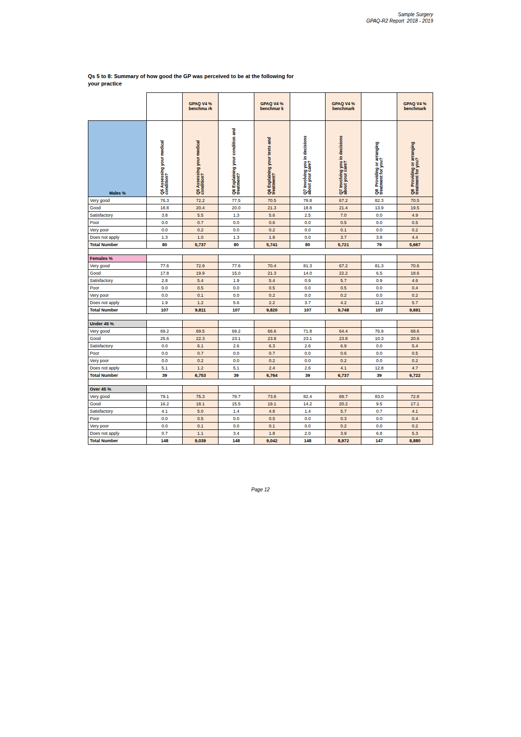Sample Surgery
GPAQ-R2 Report 2018 - 2019
Qs 5 to 8: Summary of how good the GP was perceived to be at the following for
your practice
| | | GPAQ V4 % benchma rk | | GPAQ V4 % benchmar k | | GPAQ V4 % benchmark | | GPAQ V4 % benchmark |
| --- | --- | --- | --- | --- | --- | --- | --- | --- |
| Males % | Q5 Assessing your medical condition? | Q5 Assessing your medical condition? | Q6 Explaining your condition and treatment? | Q6 Explaining your tests and treatment? | Q7 Involving you in decisions about your care? | Q7 Involving you in decisions about your care? | Q8 Providing or arranging treatment for you? | Q8 Providing or arranging treatment for you? |
| Very good | 76.3 | 72.2 | 77.5 | 70.5 | 78.8 | 67.2 | 82.3 | 70.5 |
| Good | 18.8 | 20.4 | 20.0 | 21.3 | 18.8 | 21.4 | 13.9 | 19.5 |
| Satisfactory | 3.8 | 5.5 | 1.3 | 5.6 | 2.5 | 7.0 | 0.0 | 4.9 |
| Poor | 0.0 | 0.7 | 0.0 | 0.6 | 0.0 | 0.5 | 0.0 | 0.5 |
| Very poor | 0.0 | 0.2 | 0.0 | 0.2 | 0.0 | 0.1 | 0.0 | 0.2 |
| Does not apply | 1.3 | 1.0 | 1.3 | 1.8 | 0.0 | 3.7 | 3.8 | 4.4 |
| Total Number | 80 | 5,737 | 80 | 5,741 | 80 | 5,721 | 79 | 5,667 |
| Females % | | | | | | | | |
| Very good | 77.6 | 72.9 | 77.6 | 70.4 | 81.3 | 67.2 | 81.3 | 70.6 |
| Good | 17.8 | 19.9 | 15.0 | 21.3 | 14.0 | 22.2 | 6.5 | 18.6 |
| Satisfactory | 2.8 | 5.4 | 1.9 | 5.4 | 0.9 | 5.7 | 0.9 | 4.6 |
| Poor | 0.0 | 0.5 | 0.0 | 0.5 | 0.0 | 0.5 | 0.0 | 0.4 |
| Very poor | 0.0 | 0.1 | 0.0 | 0.2 | 0.0 | 0.2 | 0.0 | 0.2 |
| Does not apply | 1.9 | 1.2 | 5.6 | 2.2 | 3.7 | 4.2 | 11.2 | 5.7 |
| Total Number | 107 | 9,811 | 107 | 9,820 | 107 | 9,748 | 107 | 9,691 |
| Under 45 % | | | | | | | | |
| Very good | 69.2 | 69.5 | 69.2 | 66.6 | 71.8 | 64.4 | 76.9 | 68.6 |
| Good | 25.6 | 22.3 | 23.1 | 23.8 | 23.1 | 23.8 | 10.3 | 20.6 |
| Satisfactory | 0.0 | 6.1 | 2.6 | 6.3 | 2.6 | 6.9 | 0.0 | 5.4 |
| Poor | 0.0 | 0.7 | 0.0 | 0.7 | 0.0 | 0.6 | 0.0 | 0.5 |
| Very poor | 0.0 | 0.2 | 0.0 | 0.2 | 0.0 | 0.2 | 0.0 | 0.2 |
| Does not apply | 5.1 | 1.2 | 5.1 | 2.4 | 2.6 | 4.1 | 12.8 | 4.7 |
| Total Number | 39 | 6,753 | 39 | 6,764 | 39 | 6,737 | 39 | 6,722 |
| Over 45 % | | | | | | | | |
| Very good | 79.1 | 75.3 | 79.7 | 73.6 | 82.4 | 69.7 | 83.0 | 72.8 |
| Good | 16.2 | 18.1 | 15.5 | 19.1 | 14.2 | 20.2 | 9.5 | 17.1 |
| Satisfactory | 4.1 | 5.0 | 1.4 | 4.8 | 1.4 | 5.7 | 0.7 | 4.1 |
| Poor | 0.0 | 0.5 | 0.0 | 0.5 | 0.0 | 0.3 | 0.0 | 0.4 |
| Very poor | 0.0 | 0.1 | 0.0 | 0.1 | 0.0 | 0.2 | 0.0 | 0.2 |
| Does not apply | 0.7 | 1.1 | 3.4 | 1.8 | 2.0 | 3.9 | 6.8 | 5.3 |
| Total Number | 148 | 9,039 | 148 | 9,042 | 148 | 8,972 | 147 | 8,880 |
Page 12